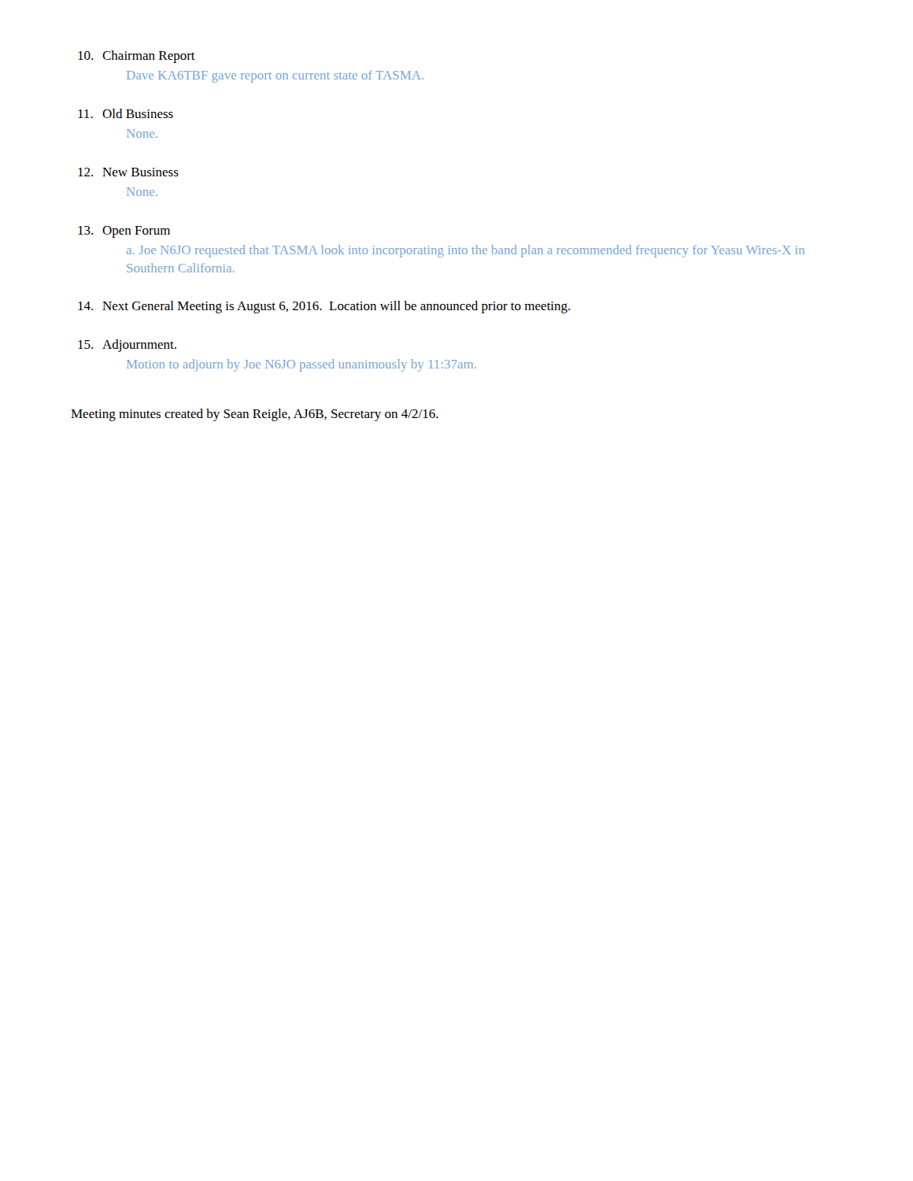Chairman Report Dave KA6TBF gave report on current state of TASMA.
Old Business None.
New Business None.
Open Forum a. Joe N6JO requested that TASMA look into incorporating into the band plan a recommended frequency for Yeasu Wires-X in Southern California.
Next General Meeting is August 6, 2016. Location will be announced prior to meeting.
Adjournment. Motion to adjourn by Joe N6JO passed unanimously by 11:37am.
Meeting minutes created by Sean Reigle, AJ6B, Secretary on 4/2/16.